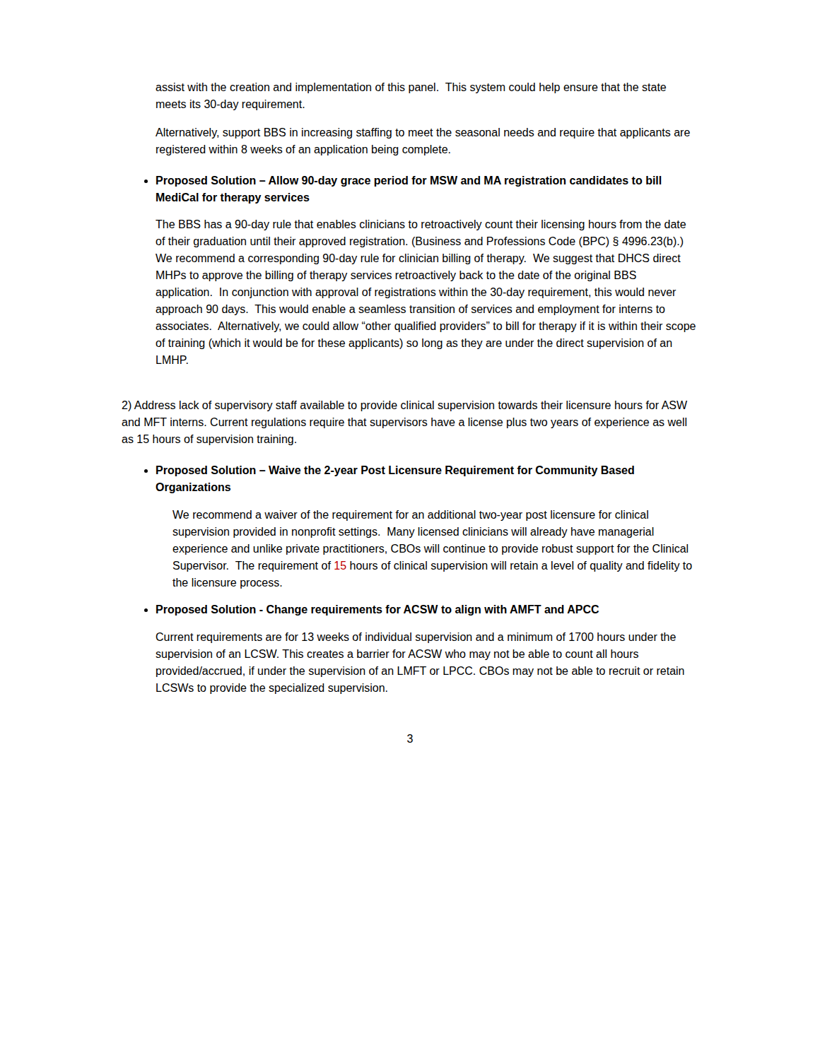assist with the creation and implementation of this panel. This system could help ensure that the state meets its 30-day requirement.
Alternatively, support BBS in increasing staffing to meet the seasonal needs and require that applicants are registered within 8 weeks of an application being complete.
Proposed Solution – Allow 90-day grace period for MSW and MA registration candidates to bill MediCal for therapy services
The BBS has a 90-day rule that enables clinicians to retroactively count their licensing hours from the date of their graduation until their approved registration. (Business and Professions Code (BPC) § 4996.23(b).) We recommend a corresponding 90-day rule for clinician billing of therapy. We suggest that DHCS direct MHPs to approve the billing of therapy services retroactively back to the date of the original BBS application. In conjunction with approval of registrations within the 30-day requirement, this would never approach 90 days. This would enable a seamless transition of services and employment for interns to associates. Alternatively, we could allow “other qualified providers” to bill for therapy if it is within their scope of training (which it would be for these applicants) so long as they are under the direct supervision of an LMHP.
2) Address lack of supervisory staff available to provide clinical supervision towards their licensure hours for ASW and MFT interns. Current regulations require that supervisors have a license plus two years of experience as well as 15 hours of supervision training.
Proposed Solution – Waive the 2-year Post Licensure Requirement for Community Based Organizations
We recommend a waiver of the requirement for an additional two-year post licensure for clinical supervision provided in nonprofit settings. Many licensed clinicians will already have managerial experience and unlike private practitioners, CBOs will continue to provide robust support for the Clinical Supervisor. The requirement of 15 hours of clinical supervision will retain a level of quality and fidelity to the licensure process.
Proposed Solution - Change requirements for ACSW to align with AMFT and APCC
Current requirements are for 13 weeks of individual supervision and a minimum of 1700 hours under the supervision of an LCSW. This creates a barrier for ACSW who may not be able to count all hours provided/accrued, if under the supervision of an LMFT or LPCC. CBOs may not be able to recruit or retain LCSWs to provide the specialized supervision.
3